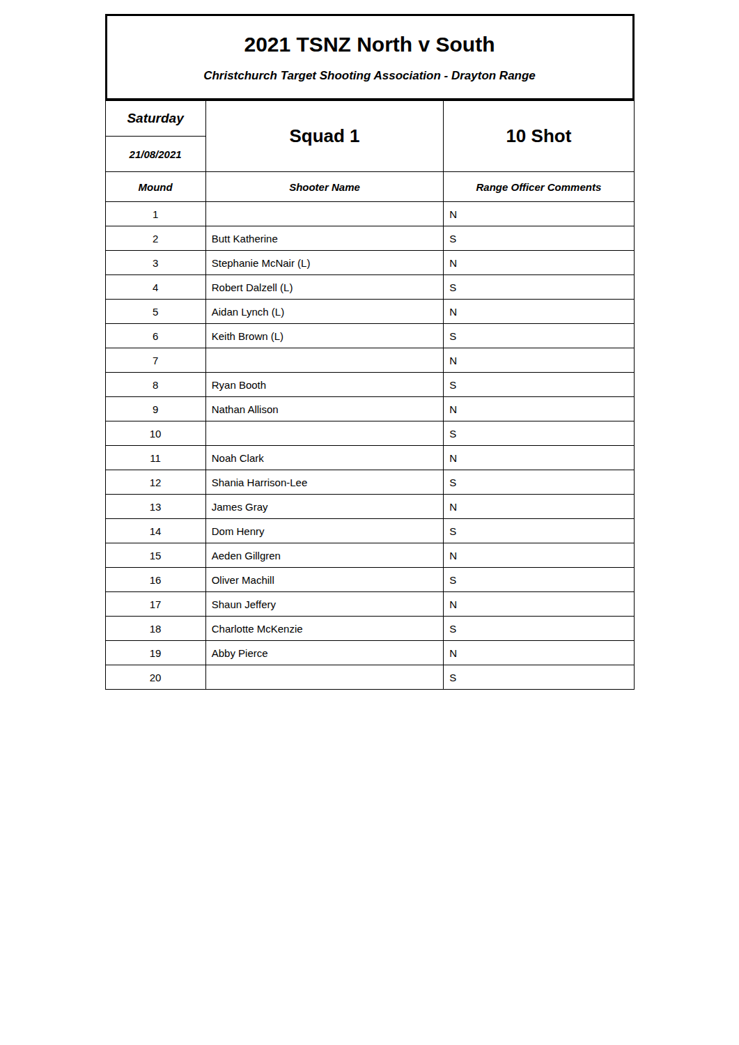2021 TSNZ North v South
Christchurch Target Shooting Association - Drayton Range
| Saturday | Squad 1 | 10 Shot |
| 21/08/2021 |
| Mound | Shooter Name | Range Officer Comments |
| 1 | | N |
| 2 | Butt Katherine | S |
| 3 | Stephanie McNair (L) | N |
| 4 | Robert Dalzell (L) | S |
| 5 | Aidan Lynch (L) | N |
| 6 | Keith Brown (L) | S |
| 7 | | N |
| 8 | Ryan Booth | S |
| 9 | Nathan Allison | N |
| 10 | | S |
| 11 | Noah Clark | N |
| 12 | Shania Harrison-Lee | S |
| 13 | James Gray | N |
| 14 | Dom Henry | S |
| 15 | Aeden Gillgren | N |
| 16 | Oliver Machill | S |
| 17 | Shaun Jeffery | N |
| 18 | Charlotte McKenzie | S |
| 19 | Abby Pierce | N |
| 20 | | S |